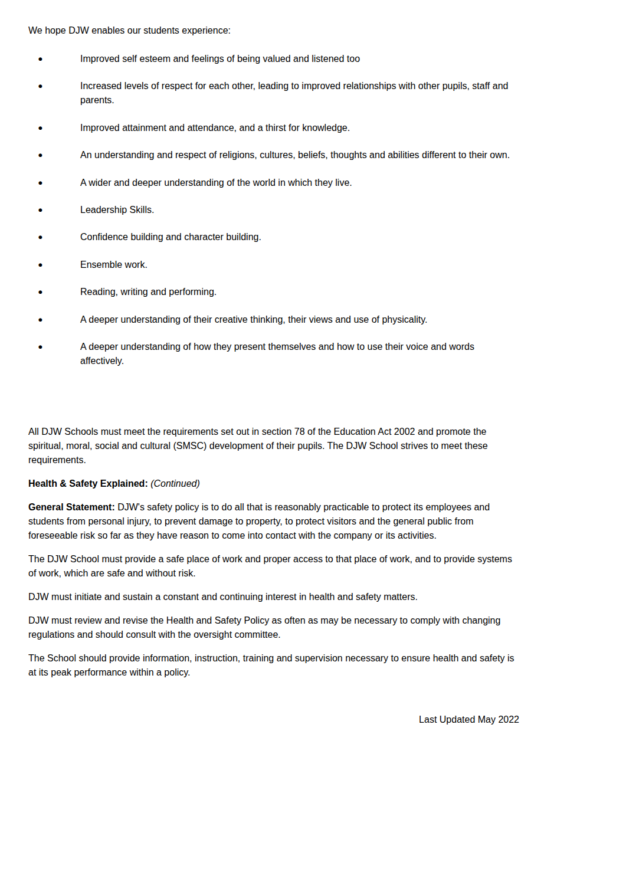We hope DJW enables our students experience:
Improved self esteem and feelings of being valued and listened too
Increased levels of respect for each other, leading to improved relationships with other pupils, staff and parents.
Improved attainment and attendance, and a thirst for knowledge.
An understanding and respect of religions, cultures, beliefs, thoughts and abilities different to their own.
A wider and deeper understanding of the world in which they live.
Leadership Skills.
Confidence building and character building.
Ensemble work.
Reading, writing and performing.
A deeper understanding of their creative thinking, their views and use of physicality.
A deeper understanding of how they present themselves and how to use their voice and words affectively.
All DJW Schools must meet the requirements set out in section 78 of the Education Act 2002 and promote the spiritual, moral, social and cultural (SMSC) development of their pupils. The DJW School strives to meet these requirements.
Health & Safety Explained: (Continued)
General Statement: DJW's safety policy is to do all that is reasonably practicable to protect its employees and students from personal injury, to prevent damage to property, to protect visitors and the general public from foreseeable risk so far as they have reason to come into contact with the company or its activities.
The DJW School must provide a safe place of work and proper access to that place of work, and to provide systems of work, which are safe and without risk.
DJW must initiate and sustain a constant and continuing interest in health and safety matters.
DJW must review and revise the Health and Safety Policy as often as may be necessary to comply with changing regulations and should consult with the oversight committee.
The School should provide information, instruction, training and supervision necessary to ensure health and safety is at its peak performance within a policy.
Last Updated May 2022